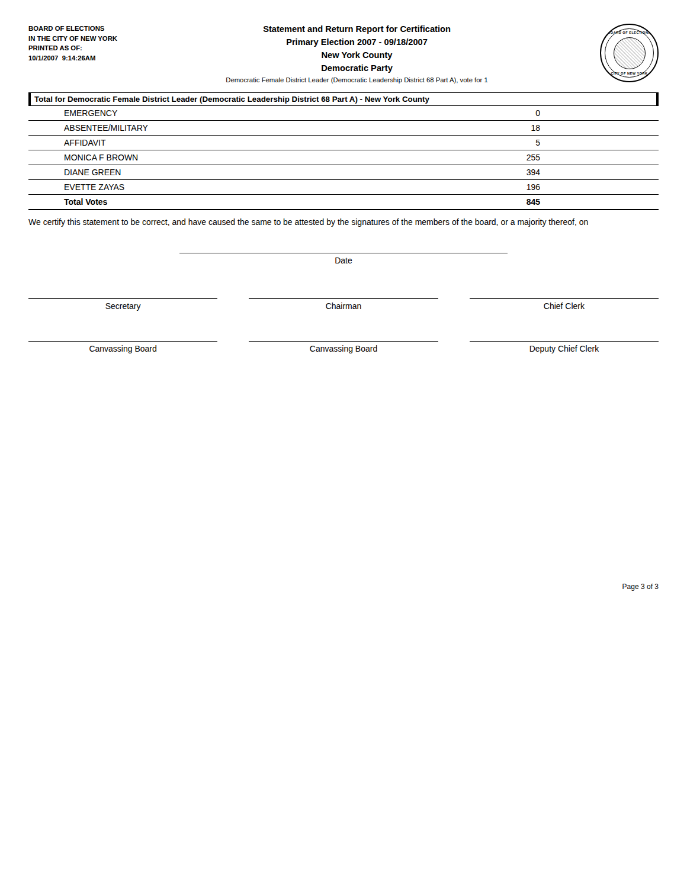BOARD OF ELECTIONS
IN THE CITY OF NEW YORK
PRINTED AS OF:
10/1/2007 9:14:26AM
Statement and Return Report for Certification
Primary Election 2007 - 09/18/2007
New York County
Democratic Party
Democratic Female District Leader (Democratic Leadership District 68 Part A), vote for 1
BOARD OF ELECTIONS
CITY OF NEW YORK
Total for Democratic Female District Leader (Democratic Leadership District 68 Part A) - New York County
| EMERGENCY | 0 |
| ABSENTEE/MILITARY | 18 |
| AFFIDAVIT | 5 |
| MONICA F BROWN | 255 |
| DIANE GREEN | 394 |
| EVETTE ZAYAS | 196 |
| Total Votes | 845 |
We certify this statement to be correct, and have caused the same to be attested by the signatures of the members of the board, or a majority thereof, on
Date
Secretary
Chairman
Chief Clerk
Canvassing Board
Canvassing Board
Deputy Chief Clerk
Page 3 of 3